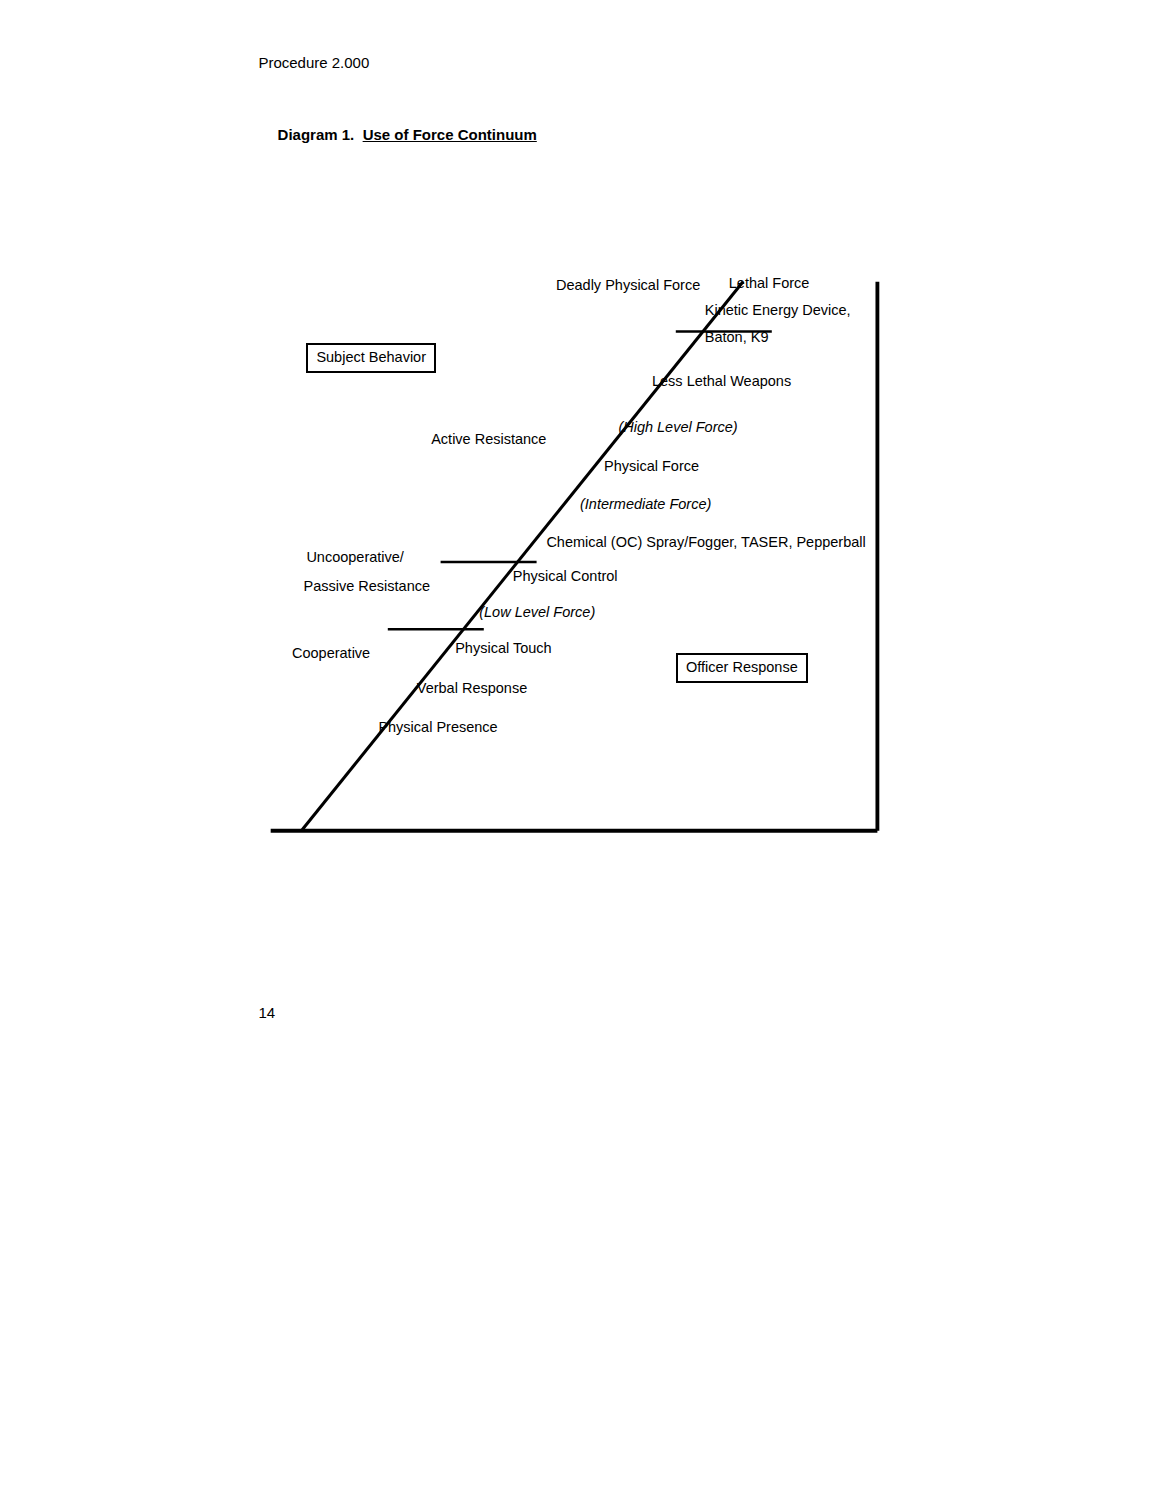Procedure 2.000
Diagram 1. Use of Force Continuum
Subject Behavior
Officer Response
Deadly Physical Force
Active Resistance
Uncooperative/
Passive Resistance
Cooperative
Lethal Force
Kinetic Energy Device,
Baton, K9
Less Lethal Weapons
(High Level Force)
Physical Force
(Intermediate Force)
Chemical (OC) Spray/Fogger, TASER, Pepperball
Physical Control
(Low Level Force)
Physical Touch
Verbal Response
Physical Presence
14